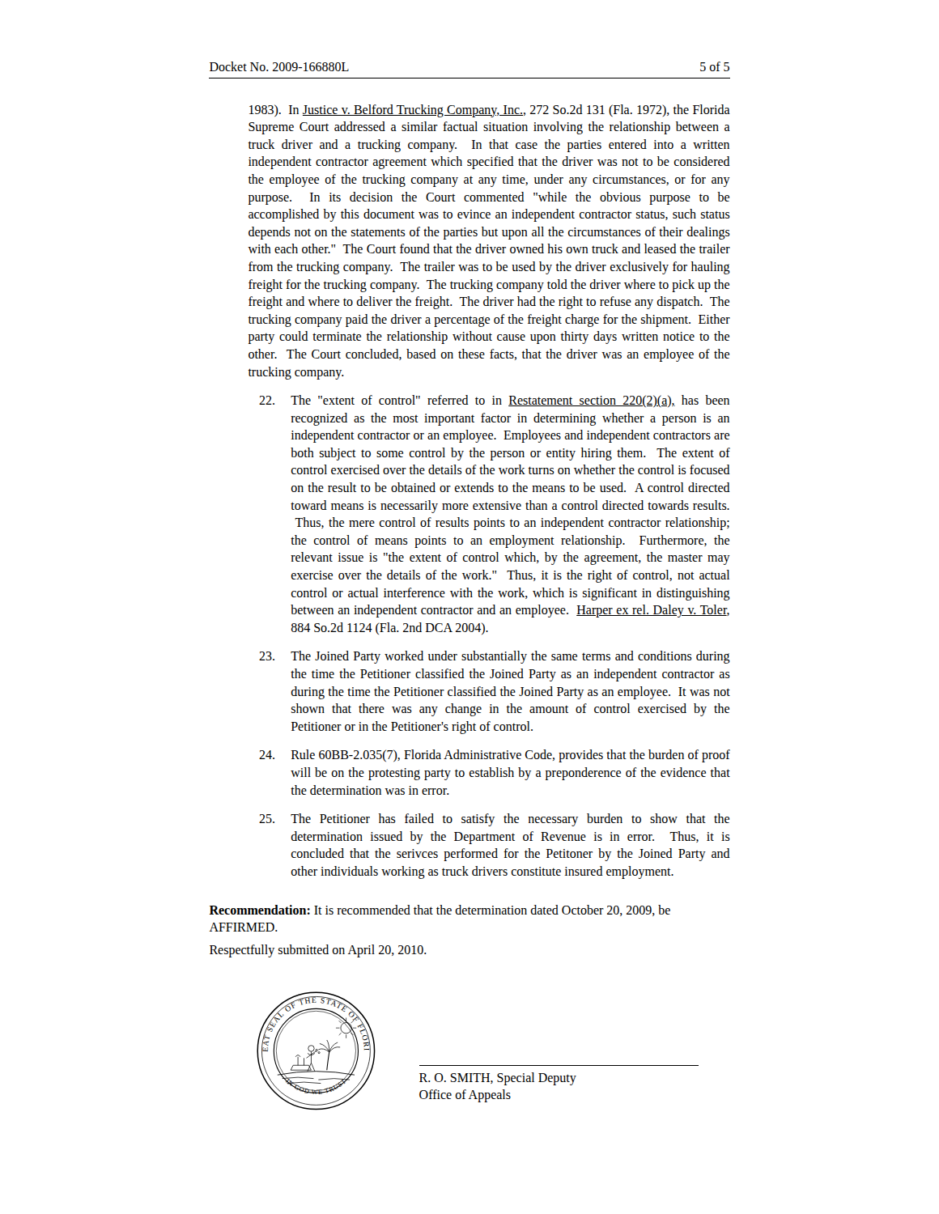Docket No. 2009-166880L 5 of 5
1983). In Justice v. Belford Trucking Company, Inc., 272 So.2d 131 (Fla. 1972), the Florida Supreme Court addressed a similar factual situation involving the relationship between a truck driver and a trucking company. In that case the parties entered into a written independent contractor agreement which specified that the driver was not to be considered the employee of the trucking company at any time, under any circumstances, or for any purpose. In its decision the Court commented "while the obvious purpose to be accomplished by this document was to evince an independent contractor status, such status depends not on the statements of the parties but upon all the circumstances of their dealings with each other." The Court found that the driver owned his own truck and leased the trailer from the trucking company. The trailer was to be used by the driver exclusively for hauling freight for the trucking company. The trucking company told the driver where to pick up the freight and where to deliver the freight. The driver had the right to refuse any dispatch. The trucking company paid the driver a percentage of the freight charge for the shipment. Either party could terminate the relationship without cause upon thirty days written notice to the other. The Court concluded, based on these facts, that the driver was an employee of the trucking company.
22. The "extent of control" referred to in Restatement section 220(2)(a), has been recognized as the most important factor in determining whether a person is an independent contractor or an employee. Employees and independent contractors are both subject to some control by the person or entity hiring them. The extent of control exercised over the details of the work turns on whether the control is focused on the result to be obtained or extends to the means to be used. A control directed toward means is necessarily more extensive than a control directed towards results. Thus, the mere control of results points to an independent contractor relationship; the control of means points to an employment relationship. Furthermore, the relevant issue is "the extent of control which, by the agreement, the master may exercise over the details of the work." Thus, it is the right of control, not actual control or actual interference with the work, which is significant in distinguishing between an independent contractor and an employee. Harper ex rel. Daley v. Toler, 884 So.2d 1124 (Fla. 2nd DCA 2004).
23. The Joined Party worked under substantially the same terms and conditions during the time the Petitioner classified the Joined Party as an independent contractor as during the time the Petitioner classified the Joined Party as an employee. It was not shown that there was any change in the amount of control exercised by the Petitioner or in the Petitioner's right of control.
24. Rule 60BB-2.035(7), Florida Administrative Code, provides that the burden of proof will be on the protesting party to establish by a preponderence of the evidence that the determination was in error.
25. The Petitioner has failed to satisfy the necessary burden to show that the determination issued by the Department of Revenue is in error. Thus, it is concluded that the serivces performed for the Petitoner by the Joined Party and other individuals working as truck drivers constitute insured employment.
Recommendation: It is recommended that the determination dated October 20, 2009, be AFFIRMED.
Respectfully submitted on April 20, 2010.
GREAT SEAL OF THE STATE OF FLORIDA IN GOD WE TRUST
R. O. SMITH, Special Deputy
Office of Appeals